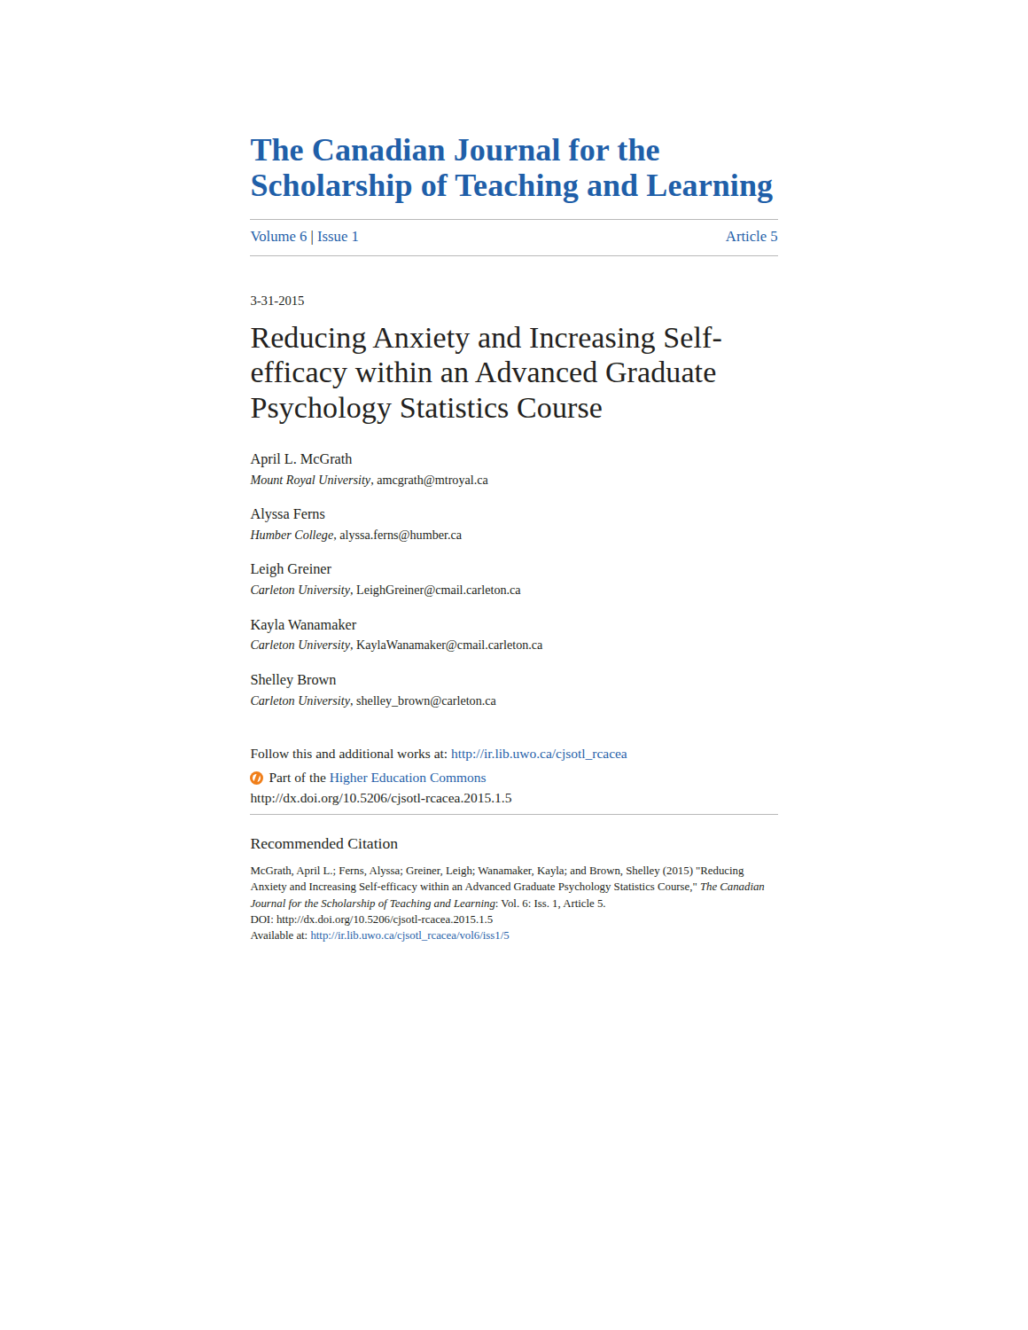The Canadian Journal for the Scholarship of Teaching and Learning
Volume 6 | Issue 1
Article 5
3-31-2015
Reducing Anxiety and Increasing Self-efficacy within an Advanced Graduate Psychology Statistics Course
April L. McGrath Mount Royal University, amcgrath@mtroyal.ca
Alyssa Ferns Humber College, alyssa.ferns@humber.ca
Leigh Greiner Carleton University, LeighGreiner@cmail.carleton.ca
Kayla Wanamaker Carleton University, KaylaWanamaker@cmail.carleton.ca
Shelley Brown Carleton University, shelley_brown@carleton.ca
Follow this and additional works at: http://ir.lib.uwo.ca/cjsotl_rcacea
Part of the Higher Education Commons
http://dx.doi.org/10.5206/cjsotl-rcacea.2015.1.5
Recommended Citation
McGrath, April L.; Ferns, Alyssa; Greiner, Leigh; Wanamaker, Kayla; and Brown, Shelley (2015) "Reducing Anxiety and Increasing Self-efficacy within an Advanced Graduate Psychology Statistics Course," The Canadian Journal for the Scholarship of Teaching and Learning: Vol. 6: Iss. 1, Article 5.
DOI: http://dx.doi.org/10.5206/cjsotl-rcacea.2015.1.5
Available at: http://ir.lib.uwo.ca/cjsotl_rcacea/vol6/iss1/5